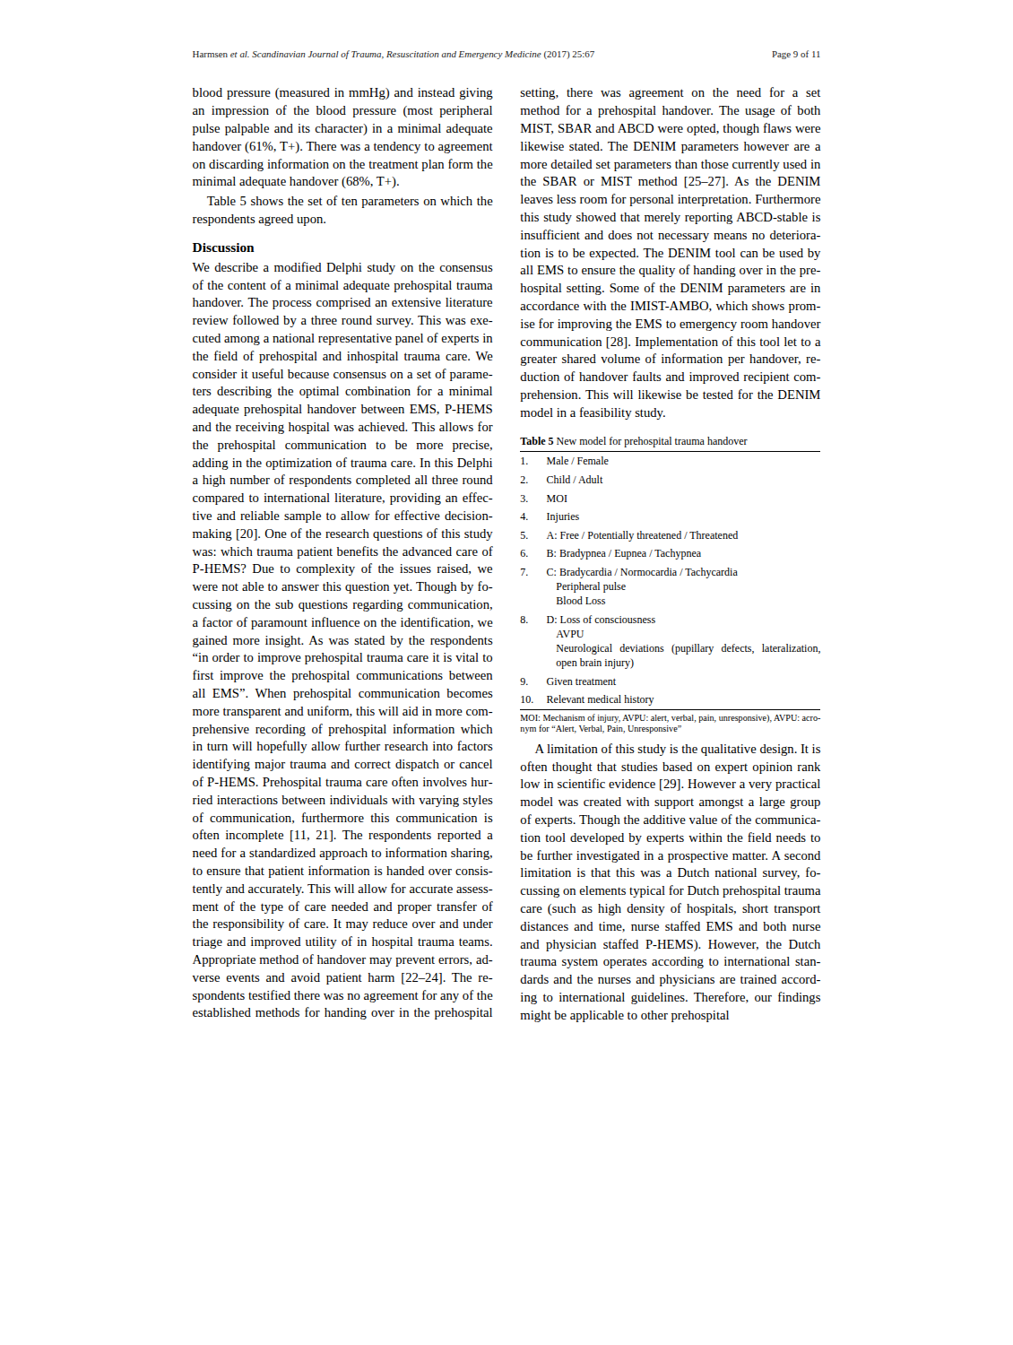Harmsen et al. Scandinavian Journal of Trauma, Resuscitation and Emergency Medicine (2017) 25:67
Page 9 of 11
blood pressure (measured in mmHg) and instead giving an impression of the blood pressure (most peripheral pulse palpable and its character) in a minimal adequate handover (61%, T+). There was a tendency to agreement on discarding information on the treatment plan form the minimal adequate handover (68%, T+).
Table 5 shows the set of ten parameters on which the respondents agreed upon.
Discussion
We describe a modified Delphi study on the consensus of the content of a minimal adequate prehospital trauma handover. The process comprised an extensive literature review followed by a three round survey. This was executed among a national representative panel of experts in the field of prehospital and inhospital trauma care. We consider it useful because consensus on a set of parameters describing the optimal combination for a minimal adequate prehospital handover between EMS, P-HEMS and the receiving hospital was achieved. This allows for the prehospital communication to be more precise, adding in the optimization of trauma care. In this Delphi a high number of respondents completed all three round compared to international literature, providing an effective and reliable sample to allow for effective decision-making [20]. One of the research questions of this study was: which trauma patient benefits the advanced care of P-HEMS? Due to complexity of the issues raised, we were not able to answer this question yet. Though by focussing on the sub questions regarding communication, a factor of paramount influence on the identification, we gained more insight. As was stated by the respondents “in order to improve prehospital trauma care it is vital to first improve the prehospital communications between all EMS”. When prehospital communication becomes more transparent and uniform, this will aid in more comprehensive recording of prehospital information which in turn will hopefully allow further research into factors identifying major trauma and correct dispatch or cancel of P-HEMS. Prehospital trauma care often involves hurried interactions between individuals with varying styles of communication, furthermore this communication is often incomplete [11, 21]. The respondents reported a need for a standardized approach to information sharing, to ensure that patient information is handed over consistently and accurately. This will allow for accurate assessment of the type of care needed and proper transfer of the responsibility of care. It may reduce over and under triage and improved utility of in hospital trauma teams. Appropriate method of handover may prevent errors, adverse events and avoid patient harm [22–24]. The respondents testified there was no agreement for any of the established methods for handing over in the prehospital setting, there was agreement on the need for a set method for a prehospital handover. The usage of both MIST, SBAR and ABCD were opted, though flaws were likewise stated. The DENIM parameters however are a more detailed set parameters than those currently used in the SBAR or MIST method [25–27]. As the DENIM leaves less room for personal interpretation. Furthermore this study showed that merely reporting ABCD-stable is insufficient and does not necessary means no deterioration is to be expected. The DENIM tool can be used by all EMS to ensure the quality of handing over in the prehospital setting. Some of the DENIM parameters are in accordance with the IMIST-AMBO, which shows promise for improving the EMS to emergency room handover communication [28]. Implementation of this tool let to a greater shared volume of information per handover, reduction of handover faults and improved recipient comprehension. This will likewise be tested for the DENIM model in a feasibility study.
Table 5 New model for prehospital trauma handover
| 1. | Male / Female |
| 2. | Child / Adult |
| 3. | MOI |
| 4. | Injuries |
| 5. | A: Free / Potentially threatened / Threatened |
| 6. | B: Bradypnea / Eupnea / Tachypnea |
| 7. | C: Bradycardia / Normocardia / Tachycardia Peripheral pulse Blood Loss |
| 8. | D: Loss of consciousness AVPU Neurological deviations (pupillary defects, lateralization, open brain injury) |
| 9. | Given treatment |
| 10. | Relevant medical history |
MOI: Mechanism of injury, AVPU: alert, verbal, pain, unresponsive), AVPU: acronym for “Alert, Verbal, Pain, Unresponsive”
A limitation of this study is the qualitative design. It is often thought that studies based on expert opinion rank low in scientific evidence [29]. However a very practical model was created with support amongst a large group of experts. Though the additive value of the communication tool developed by experts within the field needs to be further investigated in a prospective matter. A second limitation is that this was a Dutch national survey, focussing on elements typical for Dutch prehospital trauma care (such as high density of hospitals, short transport distances and time, nurse staffed EMS and both nurse and physician staffed P-HEMS). However, the Dutch trauma system operates according to international standards and the nurses and physicians are trained according to international guidelines. Therefore, our findings might be applicable to other prehospital